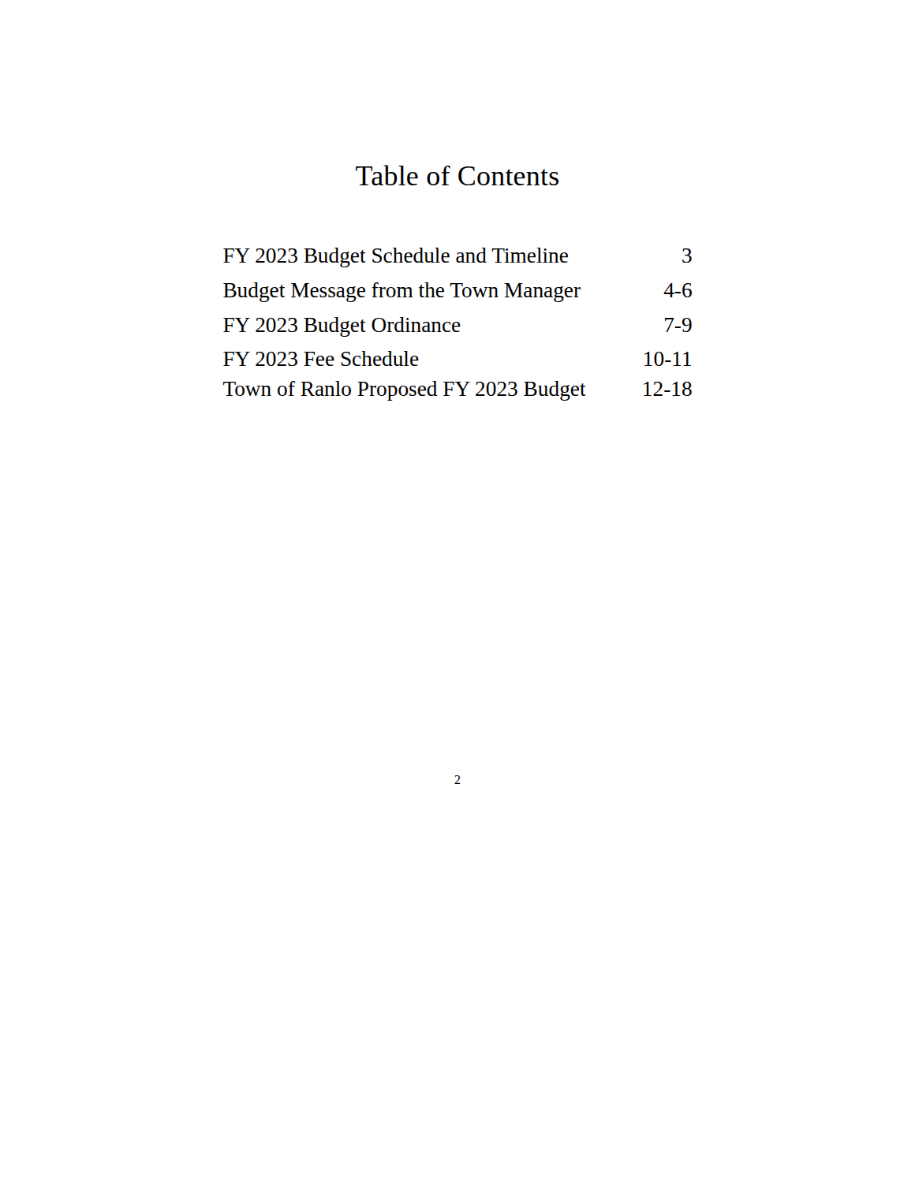Table of Contents
| FY 2023 Budget Schedule and Timeline | 3 |
| Budget Message from the Town Manager | 4-6 |
| FY 2023 Budget Ordinance | 7-9 |
| FY 2023 Fee Schedule | 10-11 |
| Town of Ranlo Proposed FY 2023 Budget | 12-18 |
2